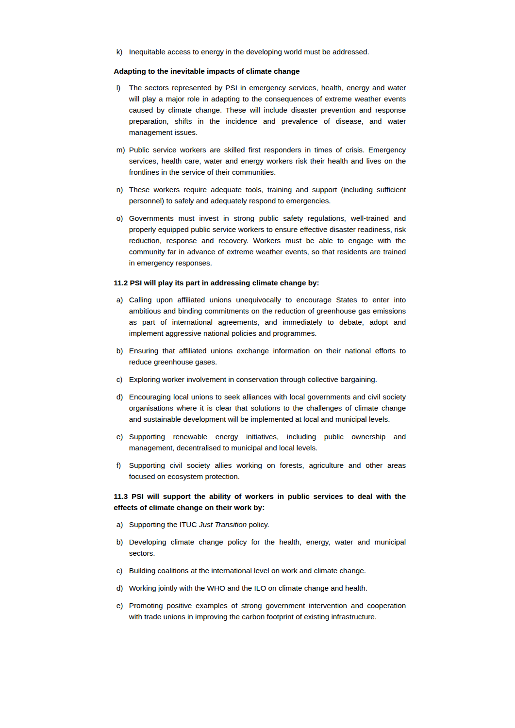k)
Inequitable access to energy in the developing world must be addressed.
Adapting to the inevitable impacts of climate change
l)
The sectors represented by PSI in emergency services, health, energy and water will play a major role in adapting to the consequences of extreme weather events caused by climate change. These will include disaster prevention and response preparation, shifts in the incidence and prevalence of disease, and water management issues.
m)
Public service workers are skilled first responders in times of crisis. Emergency services, health care, water and energy workers risk their health and lives on the frontlines in the service of their communities.
n)
These workers require adequate tools, training and support (including sufficient personnel) to safely and adequately respond to emergencies.
o)
Governments must invest in strong public safety regulations, well-trained and properly equipped public service workers to ensure effective disaster readiness, risk reduction, response and recovery. Workers must be able to engage with the community far in advance of extreme weather events, so that residents are trained in emergency responses.
11.2 PSI will play its part in addressing climate change by:
a)
Calling upon affiliated unions unequivocally to encourage States to enter into ambitious and binding commitments on the reduction of greenhouse gas emissions as part of international agreements, and immediately to debate, adopt and implement aggressive national policies and programmes.
b)
Ensuring that affiliated unions exchange information on their national efforts to reduce greenhouse gases.
c)
Exploring worker involvement in conservation through collective bargaining.
d)
Encouraging local unions to seek alliances with local governments and civil society organisations where it is clear that solutions to the challenges of climate change and sustainable development will be implemented at local and municipal levels.
e)
Supporting renewable energy initiatives, including public ownership and management, decentralised to municipal and local levels.
f)
Supporting civil society allies working on forests, agriculture and other areas focused on ecosystem protection.
11.3 PSI will support the ability of workers in public services to deal with the effects of climate change on their work by:
a)
Supporting the ITUC Just Transition policy.
b)
Developing climate change policy for the health, energy, water and municipal sectors.
c)
Building coalitions at the international level on work and climate change.
d)
Working jointly with the WHO and the ILO on climate change and health.
e)
Promoting positive examples of strong government intervention and cooperation with trade unions in improving the carbon footprint of existing infrastructure.